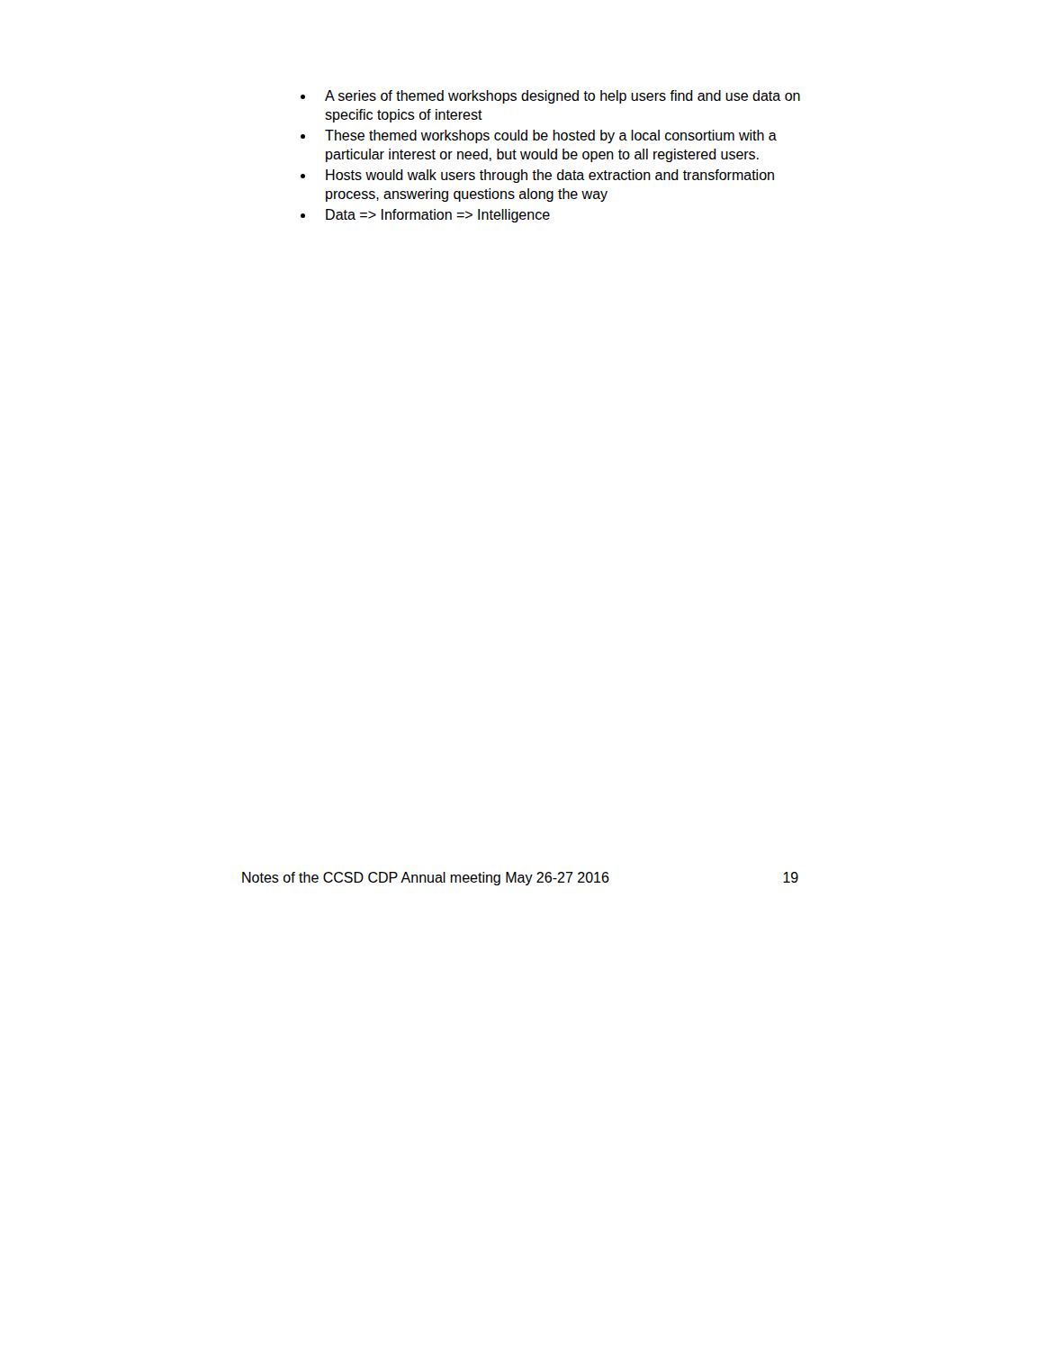A series of themed workshops designed to help users find and use data on specific topics of interest
These themed workshops could be hosted by a local consortium with a particular interest or need, but would be open to all registered users.
Hosts would walk users through the data extraction and transformation process, answering questions along the way
Data => Information => Intelligence
Notes of the CCSD CDP Annual meeting May 26-27 2016 19